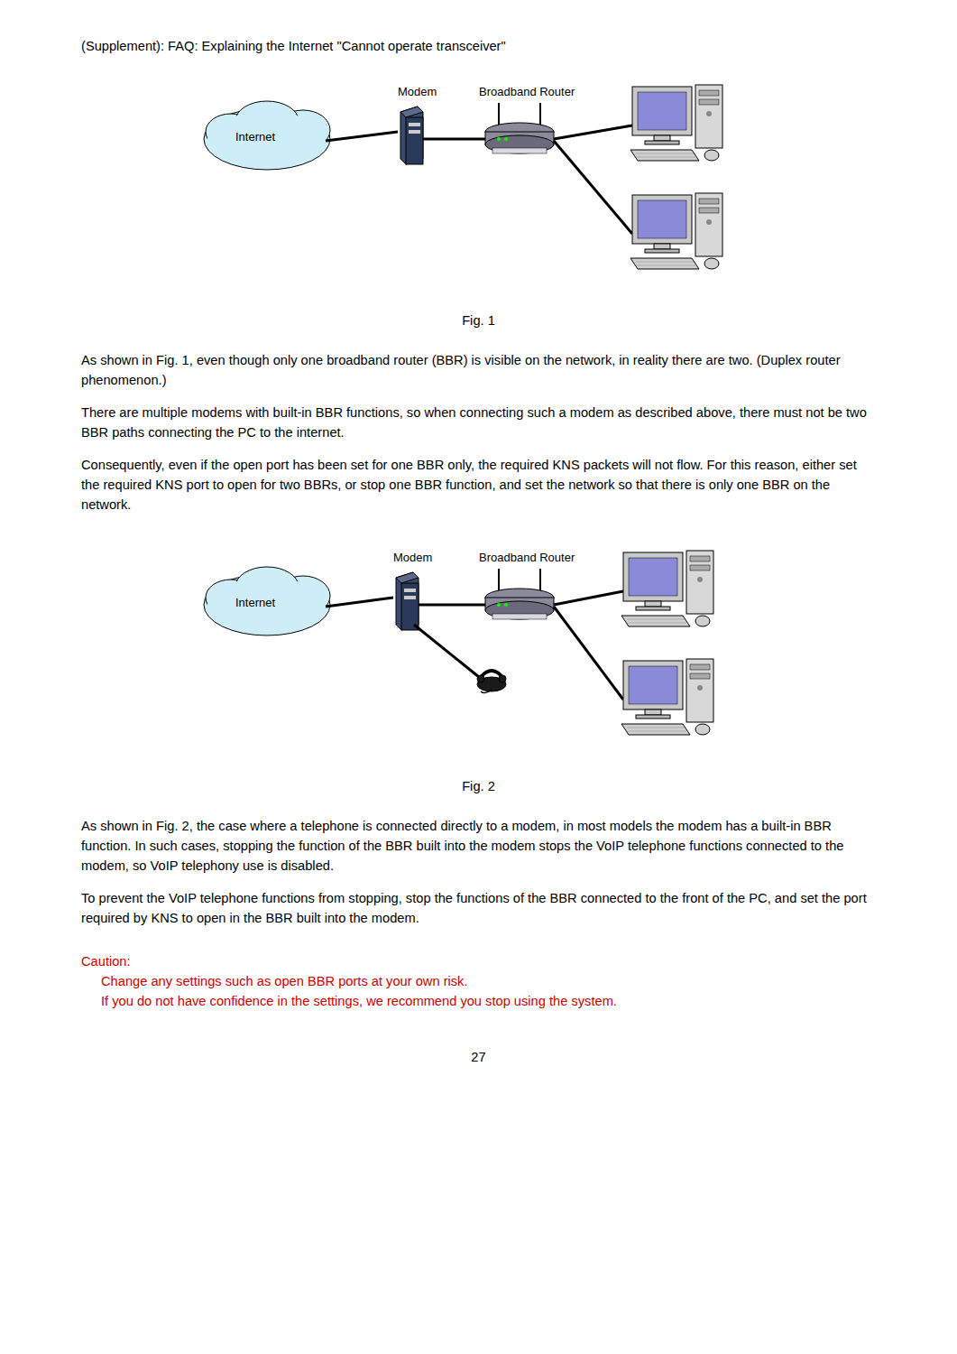(Supplement): FAQ: Explaining the Internet "Cannot operate transceiver"
Modem Broadband Router Internet
Fig. 1
As shown in Fig. 1, even though only one broadband router (BBR) is visible on the network, in reality there are two. (Duplex router phenomenon.)
There are multiple modems with built-in BBR functions, so when connecting such a modem as described above, there must not be two BBR paths connecting the PC to the internet.
Consequently, even if the open port has been set for one BBR only, the required KNS packets will not flow. For this reason, either set the required KNS port to open for two BBRs, or stop one BBR function, and set the network so that there is only one BBR on the network.
Modem Broadband Router Internet
Fig. 2
As shown in Fig. 2, the case where a telephone is connected directly to a modem, in most models the modem has a built-in BBR function. In such cases, stopping the function of the BBR built into the modem stops the VoIP telephone functions connected to the modem, so VoIP telephony use is disabled.
To prevent the VoIP telephone functions from stopping, stop the functions of the BBR connected to the front of the PC, and set the port required by KNS to open in the BBR built into the modem.
Caution:
Change any settings such as open BBR ports at your own risk.
If you do not have confidence in the settings, we recommend you stop using the system.
27